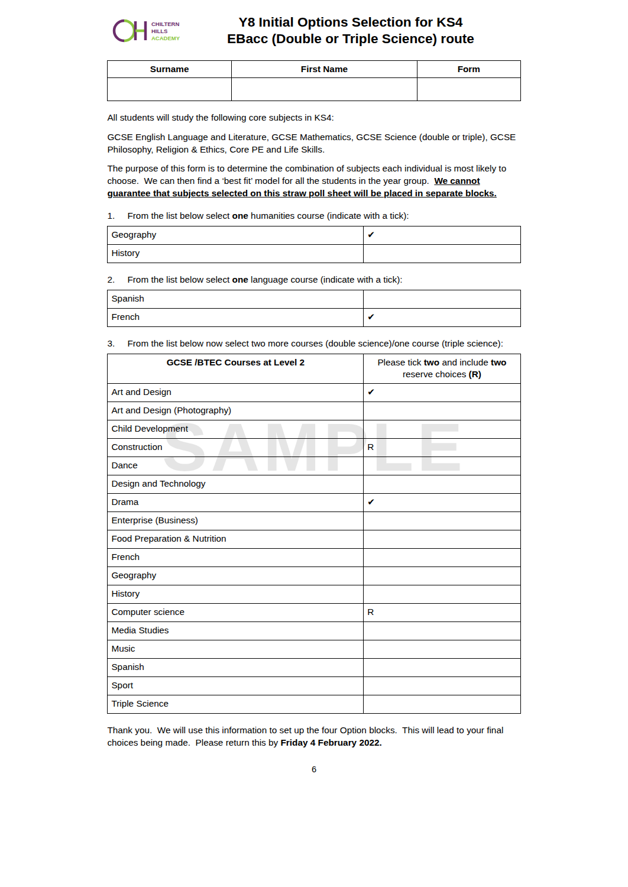SAMPLE
CHILTERN HILLS ACADEMY
Y8 Initial Options Selection for KS4
EBacc (Double or Triple Science) route
| Surname | First Name | Form |
| --- | --- | --- |
All students will study the following core subjects in KS4:
GCSE English Language and Literature, GCSE Mathematics, GCSE Science (double or triple), GCSE Philosophy, Religion & Ethics, Core PE and Life Skills.
The purpose of this form is to determine the combination of subjects each individual is most likely to choose. We can then find a ‘best fit’ model for all the students in the year group. We cannot guarantee that subjects selected on this straw poll sheet will be placed in separate blocks.
1. From the list below select one humanities course (indicate with a tick):
| Geography | ✔ |
| History | |
2. From the list below select one language course (indicate with a tick):
| Spanish | |
| French | ✔ |
3. From the list below now select two more courses (double science)/one course (triple science):
| GCSE /BTEC Courses at Level 2 | Please tick two and include two reserve choices (R) |
| --- | --- |
| Art and Design | ✔ |
| Art and Design (Photography) | |
| Child Development | |
| Construction | R |
| Dance | |
| Design and Technology | |
| Drama | ✔ |
| Enterprise (Business) | |
| Food Preparation & Nutrition | |
| French | |
| Geography | |
| History | |
| Computer science | R |
| Media Studies | |
| Music | |
| Spanish | |
| Sport | |
| Triple Science | |
Thank you. We will use this information to set up the four Option blocks. This will lead to your final choices being made. Please return this by Friday 4 February 2022.
6